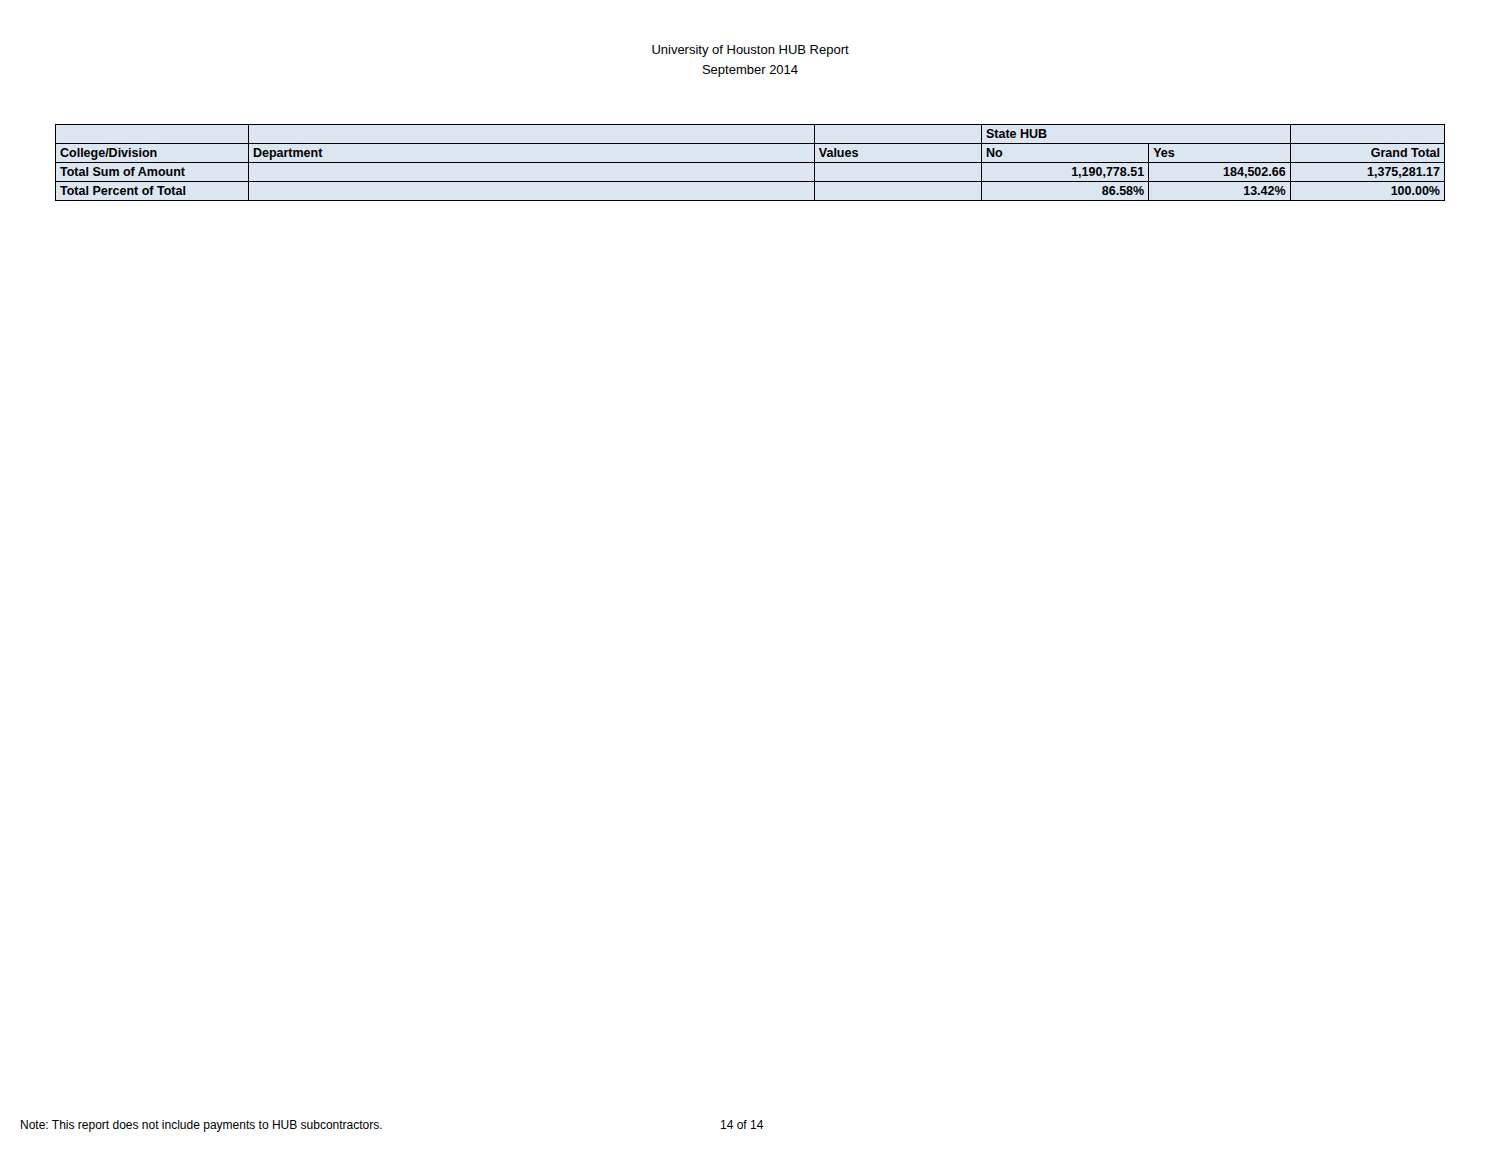University of Houston HUB Report
September 2014
| | | | State HUB | |
| --- | --- | --- | --- | --- |
| College/Division | Department | Values | No | Yes | Grand Total |
| Total Sum of Amount | | | 1,190,778.51 | 184,502.66 | 1,375,281.17 |
| Total Percent of Total | | | 86.58% | 13.42% | 100.00% |
Note: This report does not include payments to HUB subcontractors. 14 of 14